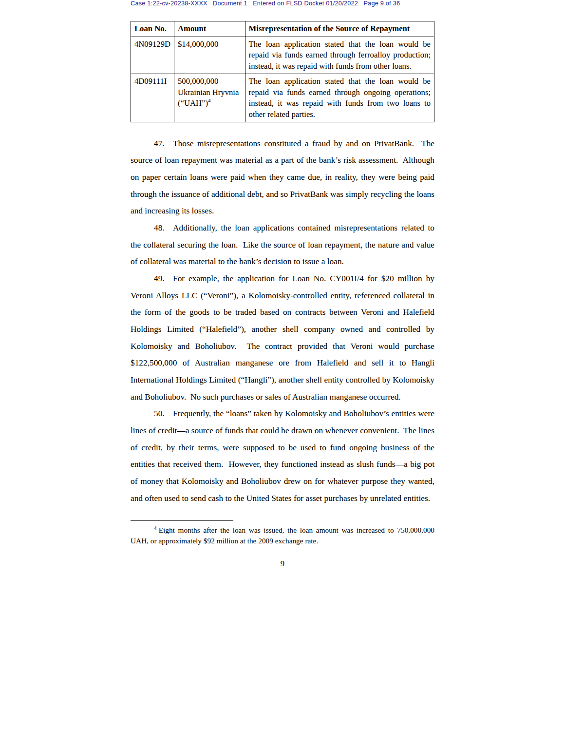Case 1:22-cv-20238-XXXX Document 1 Entered on FLSD Docket 01/20/2022 Page 9 of 36
| Loan No. | Amount | Misrepresentation of the Source of Repayment |
| --- | --- | --- |
| 4N09129D | $14,000,000 | The loan application stated that the loan would be repaid via funds earned through ferroalloy production; instead, it was repaid with funds from other loans. |
| 4D09111I | 500,000,000 Ukrainian Hryvnia (“UAH”) 4 | The loan application stated that the loan would be repaid via funds earned through ongoing operations; instead, it was repaid with funds from two loans to other related parties. |
47. Those misrepresentations constituted a fraud by and on PrivatBank. The source of loan repayment was material as a part of the bank’s risk assessment. Although on paper certain loans were paid when they came due, in reality, they were being paid through the issuance of additional debt, and so PrivatBank was simply recycling the loans and increasing its losses.
48. Additionally, the loan applications contained misrepresentations related to the collateral securing the loan. Like the source of loan repayment, the nature and value of collateral was material to the bank’s decision to issue a loan.
49. For example, the application for Loan No. CY001I/4 for $20 million by Veroni Alloys LLC (“Veroni”), a Kolomoisky-controlled entity, referenced collateral in the form of the goods to be traded based on contracts between Veroni and Halefield Holdings Limited (“Halefield”), another shell company owned and controlled by Kolomoisky and Boholiubov. The contract provided that Veroni would purchase $122,500,000 of Australian manganese ore from Halefield and sell it to Hangli International Holdings Limited (“Hangli”), another shell entity controlled by Kolomoisky and Boholiubov. No such purchases or sales of Australian manganese occurred.
50. Frequently, the “loans” taken by Kolomoisky and Boholiubov’s entities were lines of credit—a source of funds that could be drawn on whenever convenient. The lines of credit, by their terms, were supposed to be used to fund ongoing business of the entities that received them. However, they functioned instead as slush funds—a big pot of money that Kolomoisky and Boholiubov drew on for whatever purpose they wanted, and often used to send cash to the United States for asset purchases by unrelated entities.
4 Eight months after the loan was issued, the loan amount was increased to 750,000,000 UAH, or approximately $92 million at the 2009 exchange rate.
9